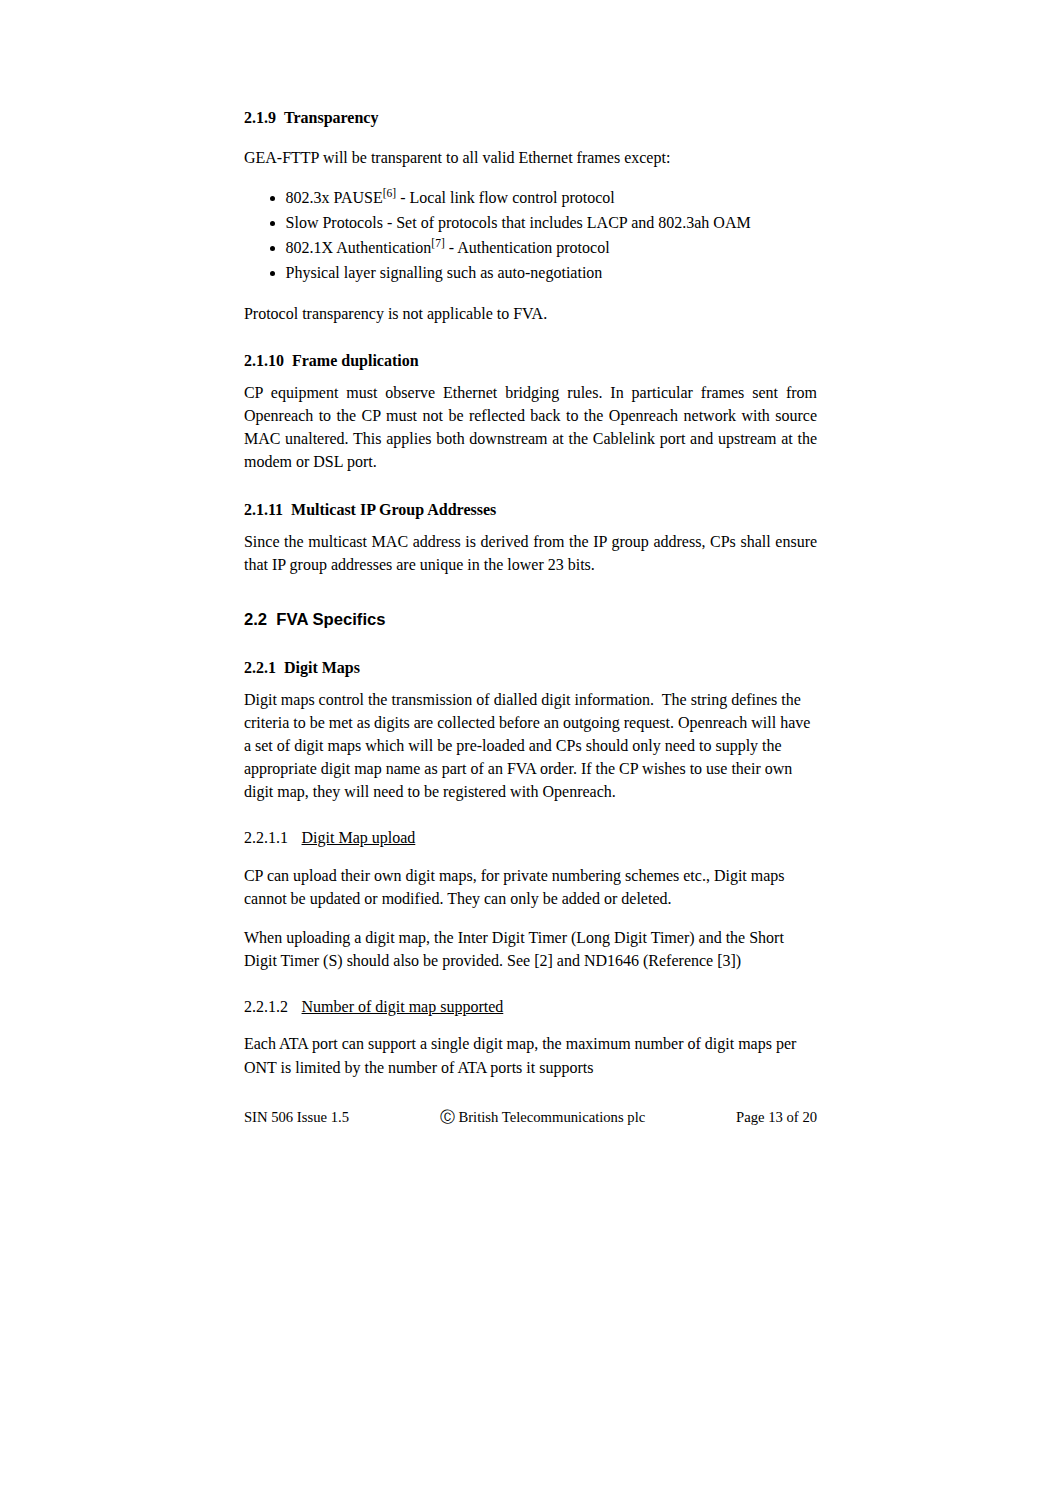2.1.9 Transparency
GEA-FTTP will be transparent to all valid Ethernet frames except:
802.3x PAUSE[6] - Local link flow control protocol
Slow Protocols - Set of protocols that includes LACP and 802.3ah OAM
802.1X Authentication[7] - Authentication protocol
Physical layer signalling such as auto-negotiation
Protocol transparency is not applicable to FVA.
2.1.10 Frame duplication
CP equipment must observe Ethernet bridging rules. In particular frames sent from Openreach to the CP must not be reflected back to the Openreach network with source MAC unaltered. This applies both downstream at the Cablelink port and upstream at the modem or DSL port.
2.1.11 Multicast IP Group Addresses
Since the multicast MAC address is derived from the IP group address, CPs shall ensure that IP group addresses are unique in the lower 23 bits.
2.2 FVA Specifics
2.2.1 Digit Maps
Digit maps control the transmission of dialled digit information. The string defines the criteria to be met as digits are collected before an outgoing request. Openreach will have a set of digit maps which will be pre-loaded and CPs should only need to supply the appropriate digit map name as part of an FVA order. If the CP wishes to use their own digit map, they will need to be registered with Openreach.
2.2.1.1 Digit Map upload
CP can upload their own digit maps, for private numbering schemes etc., Digit maps cannot be updated or modified. They can only be added or deleted.
When uploading a digit map, the Inter Digit Timer (Long Digit Timer) and the Short Digit Timer (S) should also be provided. See [2] and ND1646 (Reference [3])
2.2.1.2 Number of digit map supported
Each ATA port can support a single digit map, the maximum number of digit maps per ONT is limited by the number of ATA ports it supports
SIN 506 Issue 1.5 Ⓒ British Telecommunications plc Page 13 of 20